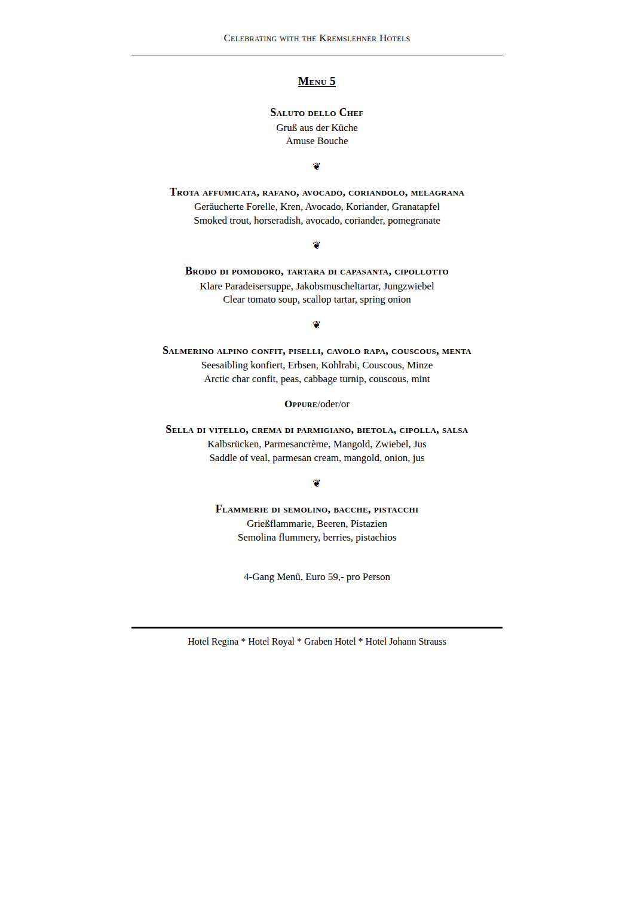Celebrating with the Kremslehner Hotels
Menu 5
Saluto dello Chef
Gruß aus der Küche
Amuse Bouche
❦
Trota affumicata, rafano, avocado, coriandolo, melagrana
Geräucherte Forelle, Kren, Avocado, Koriander, Granatapfel
Smoked trout, horseradish, avocado, coriander, pomegranate
❦
Brodo di pomodoro, tartara di capasanta, cipollotto
Klare Paradeisersuppe, Jakobsmuscheltartar, Jungzwiebel
Clear tomato soup, scallop tartar, spring onion
❦
Salmerino alpino confit, piselli, cavolo rapa, couscous, menta
Seesaibling konfiert, Erbsen, Kohlrabi, Couscous, Minze
Arctic char confit, peas, cabbage turnip, couscous, mint
Oppure/oder/or
Sella di vitello, crema di parmigiano, bietola, cipolla, salsa
Kalbsrücken, Parmesancrème, Mangold, Zwiebel, Jus
Saddle of veal, parmesan cream, mangold, onion, jus
❦
Flammerie di semolino, bacche, pistacchi
Grießflammarie, Beeren, Pistazien
Semolina flummery, berries, pistachios
4-Gang Menü, Euro 59,- pro Person
Hotel Regina * Hotel Royal * Graben Hotel * Hotel Johann Strauss